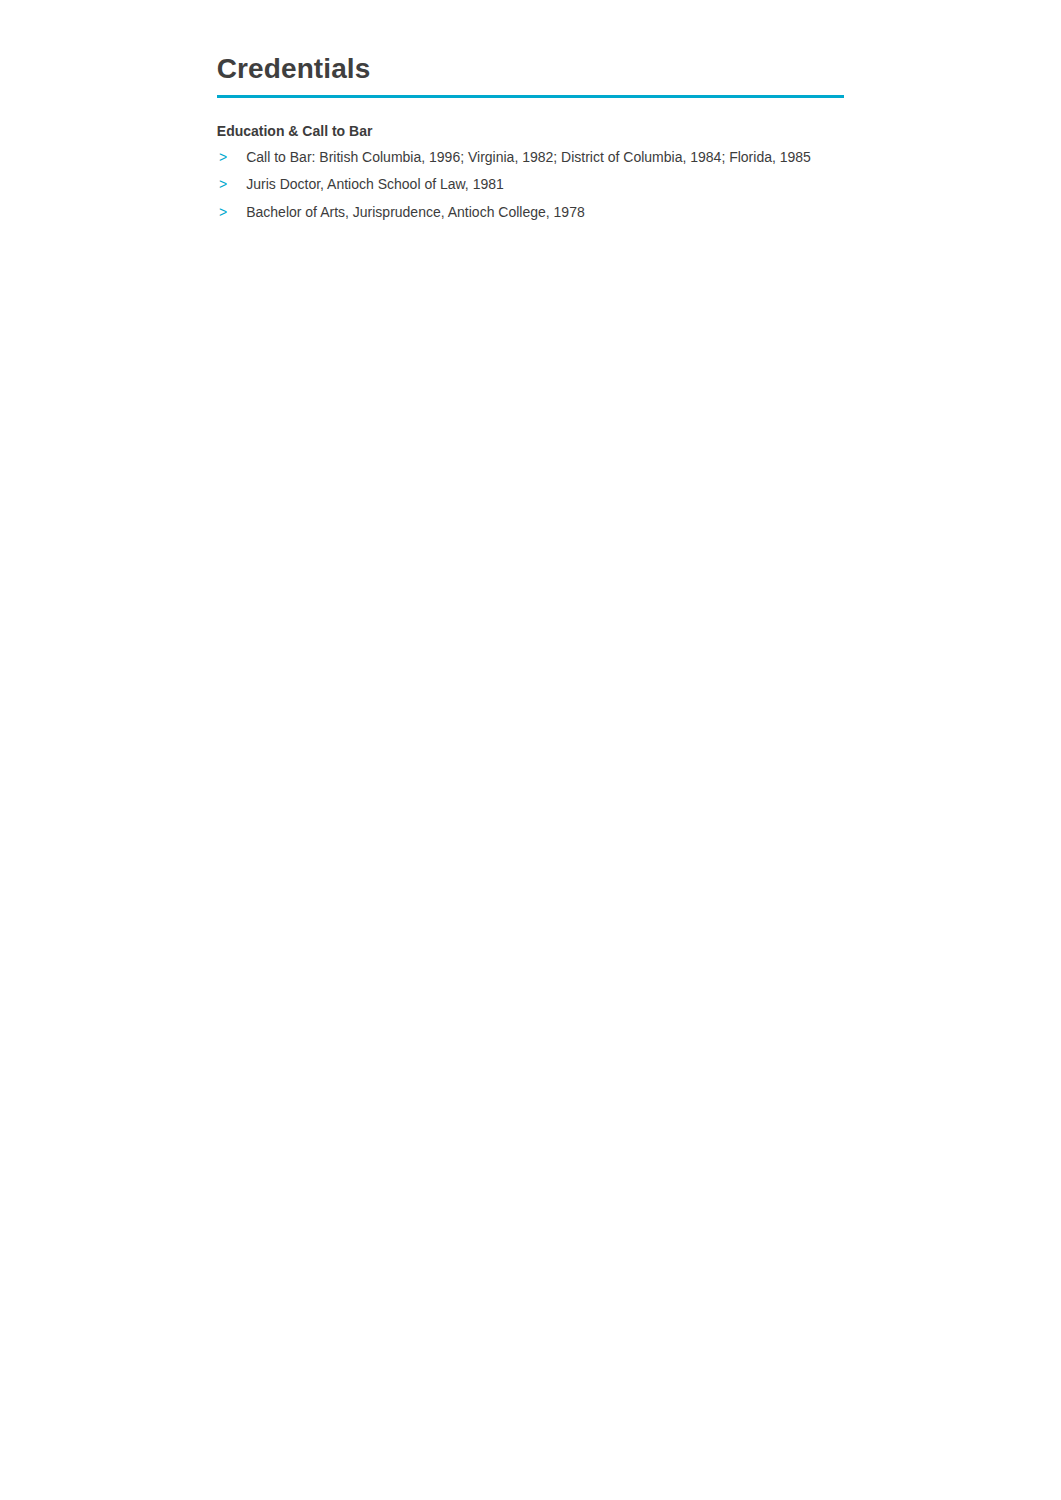Credentials
Education & Call to Bar
Call to Bar: British Columbia, 1996; Virginia, 1982; District of Columbia, 1984; Florida, 1985
Juris Doctor, Antioch School of Law, 1981
Bachelor of Arts, Jurisprudence, Antioch College, 1978